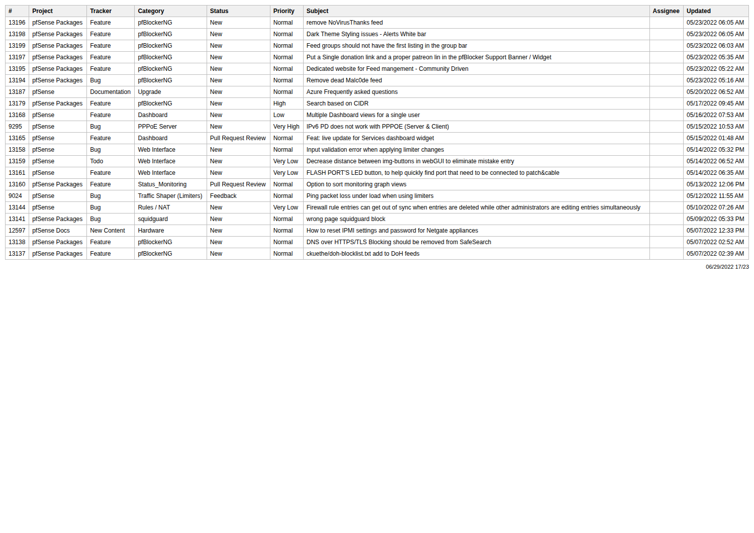| # | Project | Tracker | Category | Status | Priority | Subject | Assignee | Updated |
| --- | --- | --- | --- | --- | --- | --- | --- | --- |
| 13196 | pfSense Packages | Feature | pfBlockerNG | New | Normal | remove NoVirusThanks feed | | 05/23/2022 06:05 AM |
| 13198 | pfSense Packages | Feature | pfBlockerNG | New | Normal | Dark Theme Styling issues - Alerts White bar | | 05/23/2022 06:05 AM |
| 13199 | pfSense Packages | Feature | pfBlockerNG | New | Normal | Feed groups should not have the first listing in the group bar | | 05/23/2022 06:03 AM |
| 13197 | pfSense Packages | Feature | pfBlockerNG | New | Normal | Put a Single donation link and a proper patreon lin in the pfBlocker Support Banner / Widget | | 05/23/2022 05:35 AM |
| 13195 | pfSense Packages | Feature | pfBlockerNG | New | Normal | Dedicated website for Feed mangement - Community Driven | | 05/23/2022 05:22 AM |
| 13194 | pfSense Packages | Bug | pfBlockerNG | New | Normal | Remove dead Malc0de feed | | 05/23/2022 05:16 AM |
| 13187 | pfSense | Documentation | Upgrade | New | Normal | Azure Frequently asked questions | | 05/20/2022 06:52 AM |
| 13179 | pfSense Packages | Feature | pfBlockerNG | New | High | Search based on CIDR | | 05/17/2022 09:45 AM |
| 13168 | pfSense | Feature | Dashboard | New | Low | Multiple Dashboard views for a single user | | 05/16/2022 07:53 AM |
| 9295 | pfSense | Bug | PPPoE Server | New | Very High | IPv6 PD does not work with PPPOE (Server & Client) | | 05/15/2022 10:53 AM |
| 13165 | pfSense | Feature | Dashboard | Pull Request Review | Normal | Feat: live update for Services dashboard widget | | 05/15/2022 01:48 AM |
| 13158 | pfSense | Bug | Web Interface | New | Normal | Input validation error when applying limiter changes | | 05/14/2022 05:32 PM |
| 13159 | pfSense | Todo | Web Interface | New | Very Low | Decrease distance between img-buttons in webGUI to eliminate mistake entry | | 05/14/2022 06:52 AM |
| 13161 | pfSense | Feature | Web Interface | New | Very Low | FLASH PORT'S LED button, to help quickly find port that need to be connected to patch&cable | | 05/14/2022 06:35 AM |
| 13160 | pfSense Packages | Feature | Status_Monitoring | Pull Request Review | Normal | Option to sort monitoring graph views | | 05/13/2022 12:06 PM |
| 9024 | pfSense | Bug | Traffic Shaper (Limiters) | Feedback | Normal | Ping packet loss under load when using limiters | | 05/12/2022 11:55 AM |
| 13144 | pfSense | Bug | Rules / NAT | New | Very Low | Firewall rule entries can get out of sync when entries are deleted while other administrators are editing entries simultaneously | | 05/10/2022 07:26 AM |
| 13141 | pfSense Packages | Bug | squidguard | New | Normal | wrong page squidguard block | | 05/09/2022 05:33 PM |
| 12597 | pfSense Docs | New Content | Hardware | New | Normal | How to reset IPMI settings and password for Netgate appliances | | 05/07/2022 12:33 PM |
| 13138 | pfSense Packages | Feature | pfBlockerNG | New | Normal | DNS over HTTPS/TLS Blocking should be removed from SafeSearch | | 05/07/2022 02:52 AM |
| 13137 | pfSense Packages | Feature | pfBlockerNG | New | Normal | ckuethe/doh-blocklist.txt add to DoH feeds | | 05/07/2022 02:39 AM |
06/29/2022 17/23